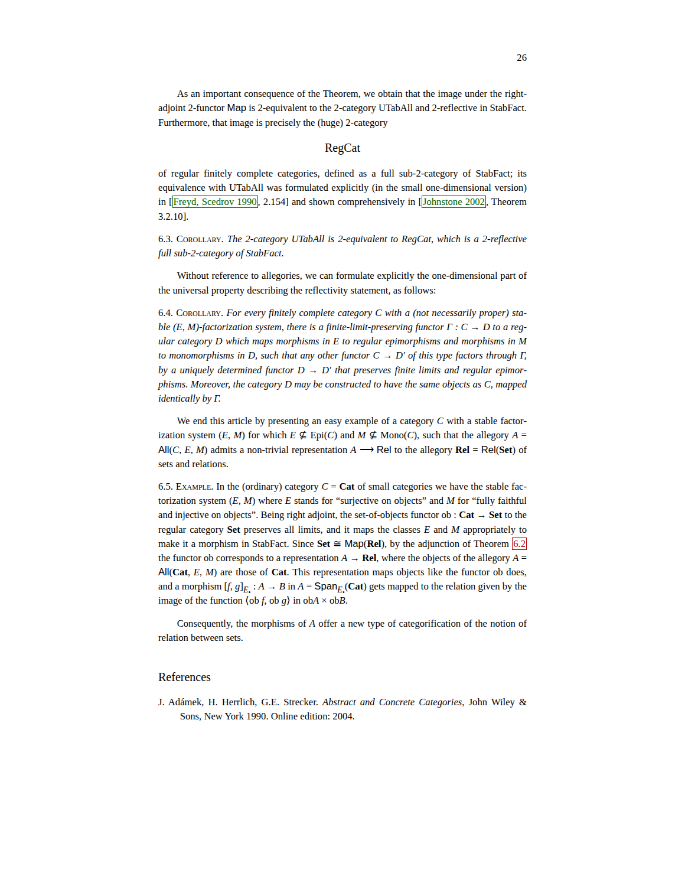26
As an important consequence of the Theorem, we obtain that the image under the right-adjoint 2-functor Map is 2-equivalent to the 2-category UTabAll and 2-reflective in StabFact. Furthermore, that image is precisely the (huge) 2-category
RegCat
of regular finitely complete categories, defined as a full sub-2-category of StabFact; its equivalence with UTabAll was formulated explicitly (in the small one-dimensional version) in [Freyd, Scedrov 1990, 2.154] and shown comprehensively in [Johnstone 2002, Theorem 3.2.10].
6.3. Corollary. The 2-category UTabAll is 2-equivalent to RegCat, which is a 2-reflective full sub-2-category of StabFact.
Without reference to allegories, we can formulate explicitly the one-dimensional part of the universal property describing the reflectivity statement, as follows:
6.4. Corollary. For every finitely complete category C with a (not necessarily proper) stable (E, M)-factorization system, there is a finite-limit-preserving functor Γ : C → D to a regular category D which maps morphisms in E to regular epimorphisms and morphisms in M to monomorphisms in D, such that any other functor C → D′ of this type factors through Γ, by a uniquely determined functor D → D′ that preserves finite limits and regular epimorphisms. Moreover, the category D may be constructed to have the same objects as C, mapped identically by Γ.
We end this article by presenting an easy example of a category C with a stable factorization system (E, M) for which E ⊈ Epi(C) and M ⊈ Mono(C), such that the allegory A = All(C, E, M) admits a non-trivial representation A ⟶ Rel to the allegory Rel = Rel(Set) of sets and relations.
6.5. Example. In the (ordinary) category C = Cat of small categories we have the stable factorization system (E, M) where E stands for “surjective on objects” and M for “fully faithful and injective on objects”. Being right adjoint, the set-of-objects functor ob : Cat → Set to the regular category Set preserves all limits, and it maps the classes E and M appropriately to make it a morphism in StabFact. Since Set ≅ Map(Rel), by the adjunction of Theorem 6.2 the functor ob corresponds to a representation A → Rel, where the objects of the allegory A = All(Cat, E, M) are those of Cat. This representation maps objects like the functor ob does, and a morphism [f, g]E• : A → B in A = SpanE•(Cat) gets mapped to the relation given by the image of the function ⟨ob f, ob g⟩ in obA × obB.
Consequently, the morphisms of A offer a new type of categorification of the notion of relation between sets.
References
J. Adámek, H. Herrlich, G.E. Strecker. Abstract and Concrete Categories, John Wiley & Sons, New York 1990. Online edition: 2004.